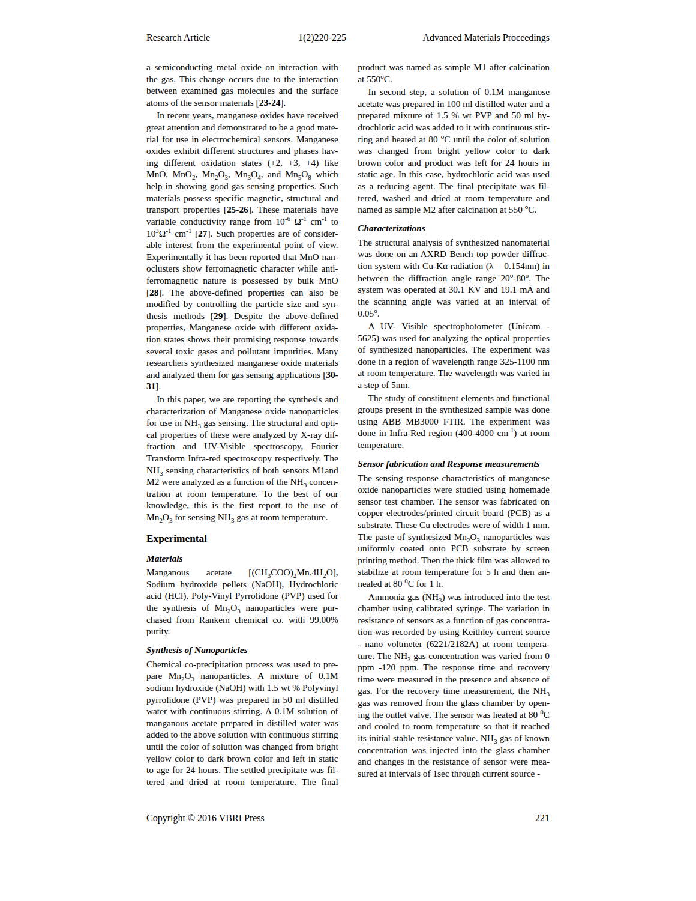Research Article
1(2)220-225
Advanced Materials Proceedings
a semiconducting metal oxide on interaction with the gas. This change occurs due to the interaction between examined gas molecules and the surface atoms of the sensor materials [23-24].
In recent years, manganese oxides have received great attention and demonstrated to be a good material for use in electrochemical sensors. Manganese oxides exhibit different structures and phases having different oxidation states (+2, +3, +4) like MnO, MnO2, Mn2O3, Mn3O4, and Mn5O8 which help in showing good gas sensing properties. Such materials possess specific magnetic, structural and transport properties [25-26]. These materials have variable conductivity range from 10-6 Ω-1 cm-1 to 103Ω-1 cm-1 [27]. Such properties are of considerable interest from the experimental point of view. Experimentally it has been reported that MnO nanoclusters show ferromagnetic character while antiferromagnetic nature is possessed by bulk MnO [28]. The above-defined properties can also be modified by controlling the particle size and synthesis methods [29]. Despite the above-defined properties, Manganese oxide with different oxidation states shows their promising response towards several toxic gases and pollutant impurities. Many researchers synthesized manganese oxide materials and analyzed them for gas sensing applications [30-31].
In this paper, we are reporting the synthesis and characterization of Manganese oxide nanoparticles for use in NH3 gas sensing. The structural and optical properties of these were analyzed by X-ray diffraction and UV-Visible spectroscopy, Fourier Transform Infra-red spectroscopy respectively. The NH3 sensing characteristics of both sensors M1and M2 were analyzed as a function of the NH3 concentration at room temperature. To the best of our knowledge, this is the first report to the use of Mn2O3 for sensing NH3 gas at room temperature.
Experimental
Materials
Manganous acetate [(CH3COO)2Mn.4H2O], Sodium hydroxide pellets (NaOH), Hydrochloric acid (HCl), Poly-Vinyl Pyrrolidone (PVP) used for the synthesis of Mn2O3 nanoparticles were purchased from Rankem chemical co. with 99.00% purity.
Synthesis of Nanoparticles
Chemical co-precipitation process was used to prepare Mn2O3 nanoparticles. A mixture of 0.1M sodium hydroxide (NaOH) with 1.5 wt % Polyvinyl pyrrolidone (PVP) was prepared in 50 ml distilled water with continuous stirring. A 0.1M solution of manganous acetate prepared in distilled water was added to the above solution with continuous stirring until the color of solution was changed from bright yellow color to dark brown color and left in static to age for 24 hours. The settled precipitate was filtered and dried at room temperature. The final product was named as sample M1 after calcination at 550oC.
In second step, a solution of 0.1M manganose acetate was prepared in 100 ml distilled water and a prepared mixture of 1.5 % wt PVP and 50 ml hydrochloric acid was added to it with continuous stirring and heated at 80 oC until the color of solution was changed from bright yellow color to dark brown color and product was left for 24 hours in static age. In this case, hydrochloric acid was used as a reducing agent. The final precipitate was filtered, washed and dried at room temperature and named as sample M2 after calcination at 550 oC.
Characterizations
The structural analysis of synthesized nanomaterial was done on an AXRD Bench top powder diffraction system with Cu-Kα radiation (λ = 0.154nm) in between the diffraction angle range 20o-80o. The system was operated at 30.1 KV and 19.1 mA and the scanning angle was varied at an interval of 0.05o.
A UV- Visible spectrophotometer (Unicam - 5625) was used for analyzing the optical properties of synthesized nanoparticles. The experiment was done in a region of wavelength range 325-1100 nm at room temperature. The wavelength was varied in a step of 5nm.
The study of constituent elements and functional groups present in the synthesized sample was done using ABB MB3000 FTIR. The experiment was done in Infra-Red region (400-4000 cm-1) at room temperature.
Sensor fabrication and Response measurements
The sensing response characteristics of manganese oxide nanoparticles were studied using homemade sensor test chamber. The sensor was fabricated on copper electrodes/printed circuit board (PCB) as a substrate. These Cu electrodes were of width 1 mm. The paste of synthesized Mn2O3 nanoparticles was uniformly coated onto PCB substrate by screen printing method. Then the thick film was allowed to stabilize at room temperature for 5 h and then annealed at 80 0C for 1 h.
Ammonia gas (NH3) was introduced into the test chamber using calibrated syringe. The variation in resistance of sensors as a function of gas concentration was recorded by using Keithley current source - nano voltmeter (6221/2182A) at room temperature. The NH3 gas concentration was varied from 0 ppm -120 ppm. The response time and recovery time were measured in the presence and absence of gas. For the recovery time measurement, the NH3 gas was removed from the glass chamber by opening the outlet valve. The sensor was heated at 80 0C and cooled to room temperature so that it reached its initial stable resistance value. NH3 gas of known concentration was injected into the glass chamber and changes in the resistance of sensor were measured at intervals of 1sec through current source -
Copyright © 2016 VBRI Press
221